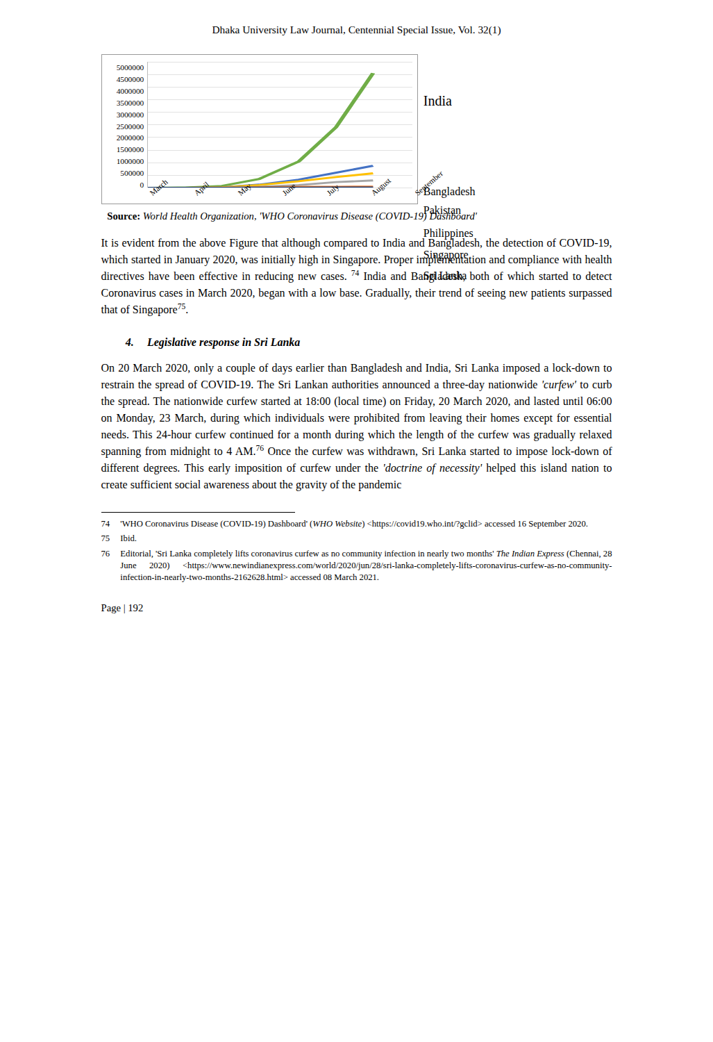Dhaka University Law Journal, Centennial Special Issue, Vol. 32(1)
5000000 4500000 4000000 3500000 3000000 2500000 2000000 1500000 1000000 500000 0
March April May June July August September
India Bangladesh Pakistan Philippines Singapore Sri Lanka
Source: World Health Organization, 'WHO Coronavirus Disease (COVID-19) Dashboard'
It is evident from the above Figure that although compared to India and Bangladesh, the detection of COVID-19, which started in January 2020, was initially high in Singapore. Proper implementation and compliance with health directives have been effective in reducing new cases. 74 India and Bangladesh, both of which started to detect Coronavirus cases in March 2020, began with a low base. Gradually, their trend of seeing new patients surpassed that of Singapore75.
4. Legislative response in Sri Lanka
On 20 March 2020, only a couple of days earlier than Bangladesh and India, Sri Lanka imposed a lock-down to restrain the spread of COVID-19. The Sri Lankan authorities announced a three-day nationwide 'curfew' to curb the spread. The nationwide curfew started at 18:00 (local time) on Friday, 20 March 2020, and lasted until 06:00 on Monday, 23 March, during which individuals were prohibited from leaving their homes except for essential needs. This 24-hour curfew continued for a month during which the length of the curfew was gradually relaxed spanning from midnight to 4 AM.76 Once the curfew was withdrawn, Sri Lanka started to impose lock-down of different degrees. This early imposition of curfew under the 'doctrine of necessity' helped this island nation to create sufficient social awareness about the gravity of the pandemic
74'WHO Coronavirus Disease (COVID-19) Dashboard' (WHO Website) <https://covid19.who.int/?gclid> accessed 16 September 2020.
75 Ibid.
76 Editorial, 'Sri Lanka completely lifts coronavirus curfew as no community infection in nearly two months' The Indian Express (Chennai, 28 June 2020) <https://www.newindianexpress.com/world/2020/jun/28/sri-lanka-completely-lifts-coronavirus-curfew-as-no-community-infection-in-nearly-two-months-2162628.html> accessed 08 March 2021.
Page | 192